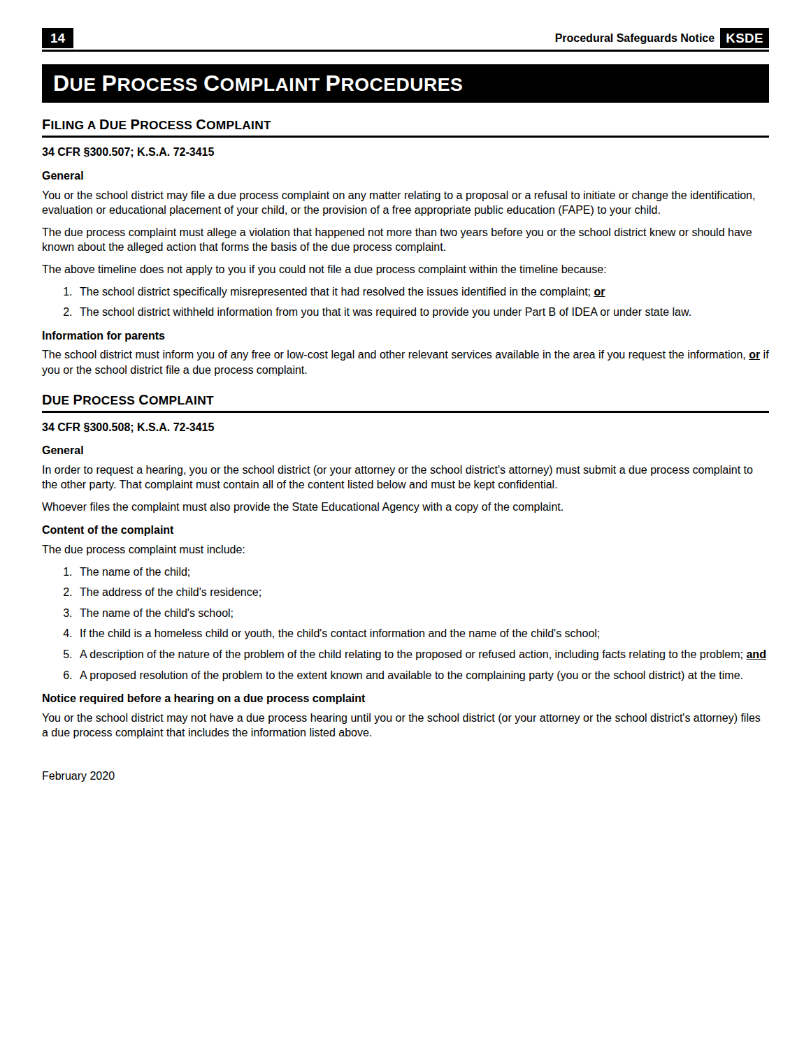14 Procedural Safeguards Notice KSDE
DUE PROCESS COMPLAINT PROCEDURES
FILING A DUE PROCESS COMPLAINT
34 CFR §300.507; K.S.A. 72-3415
General
You or the school district may file a due process complaint on any matter relating to a proposal or a refusal to initiate or change the identification, evaluation or educational placement of your child, or the provision of a free appropriate public education (FAPE) to your child.
The due process complaint must allege a violation that happened not more than two years before you or the school district knew or should have known about the alleged action that forms the basis of the due process complaint.
The above timeline does not apply to you if you could not file a due process complaint within the timeline because:
The school district specifically misrepresented that it had resolved the issues identified in the complaint; or
The school district withheld information from you that it was required to provide you under Part B of IDEA or under state law.
Information for parents
The school district must inform you of any free or low-cost legal and other relevant services available in the area if you request the information, or if you or the school district file a due process complaint.
DUE PROCESS COMPLAINT
34 CFR §300.508; K.S.A. 72-3415
General
In order to request a hearing, you or the school district (or your attorney or the school district's attorney) must submit a due process complaint to the other party. That complaint must contain all of the content listed below and must be kept confidential.
Whoever files the complaint must also provide the State Educational Agency with a copy of the complaint.
Content of the complaint
The due process complaint must include:
The name of the child;
The address of the child's residence;
The name of the child's school;
If the child is a homeless child or youth, the child's contact information and the name of the child's school;
A description of the nature of the problem of the child relating to the proposed or refused action, including facts relating to the problem; and
A proposed resolution of the problem to the extent known and available to the complaining party (you or the school district) at the time.
Notice required before a hearing on a due process complaint
You or the school district may not have a due process hearing until you or the school district (or your attorney or the school district's attorney) files a due process complaint that includes the information listed above.
February 2020